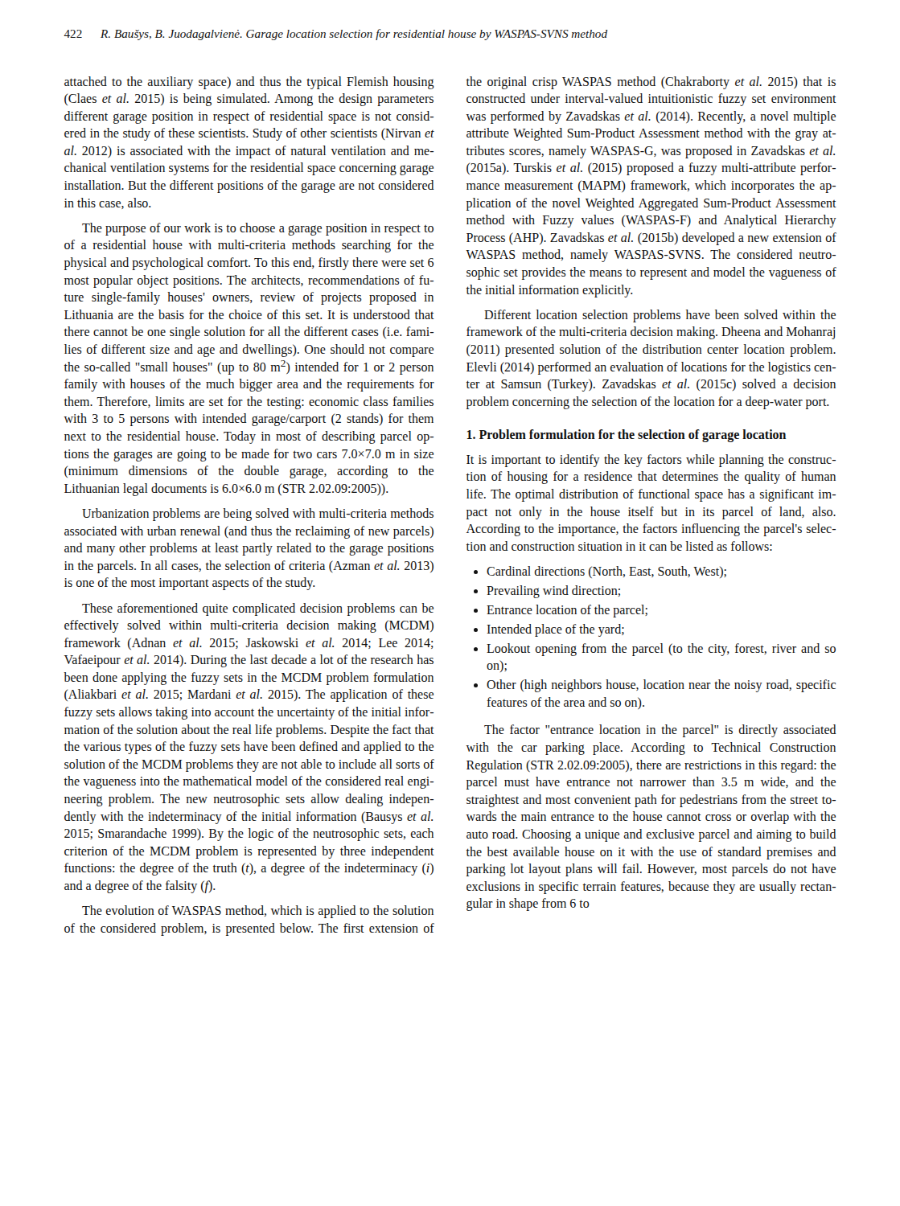422 R. Baušys, B. Juodagalvienė. Garage location selection for residential house by WASPAS-SVNS method
attached to the auxiliary space) and thus the typical Flemish housing (Claes et al. 2015) is being simulated. Among the design parameters different garage position in respect of residential space is not considered in the study of these scientists. Study of other scientists (Nirvan et al. 2012) is associated with the impact of natural ventilation and mechanical ventilation systems for the residential space concerning garage installation. But the different positions of the garage are not considered in this case, also.
The purpose of our work is to choose a garage position in respect to of a residential house with multi-criteria methods searching for the physical and psychological comfort. To this end, firstly there were set 6 most popular object positions. The architects, recommendations of future single-family houses' owners, review of projects proposed in Lithuania are the basis for the choice of this set. It is understood that there cannot be one single solution for all the different cases (i.e. families of different size and age and dwellings). One should not compare the so-called "small houses" (up to 80 m2) intended for 1 or 2 person family with houses of the much bigger area and the requirements for them. Therefore, limits are set for the testing: economic class families with 3 to 5 persons with intended garage/carport (2 stands) for them next to the residential house. Today in most of describing parcel options the garages are going to be made for two cars 7.0×7.0 m in size (minimum dimensions of the double garage, according to the Lithuanian legal documents is 6.0×6.0 m (STR 2.02.09:2005)).
Urbanization problems are being solved with multi-criteria methods associated with urban renewal (and thus the reclaiming of new parcels) and many other problems at least partly related to the garage positions in the parcels. In all cases, the selection of criteria (Azman et al. 2013) is one of the most important aspects of the study.
These aforementioned quite complicated decision problems can be effectively solved within multi-criteria decision making (MCDM) framework (Adnan et al. 2015; Jaskowski et al. 2014; Lee 2014; Vafaeipour et al. 2014). During the last decade a lot of the research has been done applying the fuzzy sets in the MCDM problem formulation (Aliakbari et al. 2015; Mardani et al. 2015). The application of these fuzzy sets allows taking into account the uncertainty of the initial information of the solution about the real life problems. Despite the fact that the various types of the fuzzy sets have been defined and applied to the solution of the MCDM problems they are not able to include all sorts of the vagueness into the mathematical model of the considered real engineering problem. The new neutrosophic sets allow dealing independently with the indeterminacy of the initial information (Bausys et al. 2015; Smarandache 1999). By the logic of the neutrosophic sets, each criterion of the MCDM problem is represented by three independent functions: the degree of the truth (t), a degree of the indeterminacy (i) and a degree of the falsity (f).
The evolution of WASPAS method, which is applied to the solution of the considered problem, is presented below. The first extension of the original crisp WASPAS method (Chakraborty et al. 2015) that is constructed under interval-valued intuitionistic fuzzy set environment was performed by Zavadskas et al. (2014). Recently, a novel multiple attribute Weighted Sum-Product Assessment method with the gray attributes scores, namely WASPAS-G, was proposed in Zavadskas et al. (2015a). Turskis et al. (2015) proposed a fuzzy multi-attribute performance measurement (MAPM) framework, which incorporates the application of the novel Weighted Aggregated Sum-Product Assessment method with Fuzzy values (WASPAS-F) and Analytical Hierarchy Process (AHP). Zavadskas et al. (2015b) developed a new extension of WASPAS method, namely WASPAS-SVNS. The considered neutrosophic set provides the means to represent and model the vagueness of the initial information explicitly.
Different location selection problems have been solved within the framework of the multi-criteria decision making. Dheena and Mohanraj (2011) presented solution of the distribution center location problem. Elevli (2014) performed an evaluation of locations for the logistics center at Samsun (Turkey). Zavadskas et al. (2015c) solved a decision problem concerning the selection of the location for a deep-water port.
1. Problem formulation for the selection of garage location
It is important to identify the key factors while planning the construction of housing for a residence that determines the quality of human life. The optimal distribution of functional space has a significant impact not only in the house itself but in its parcel of land, also. According to the importance, the factors influencing the parcel's selection and construction situation in it can be listed as follows:
Cardinal directions (North, East, South, West);
Prevailing wind direction;
Entrance location of the parcel;
Intended place of the yard;
Lookout opening from the parcel (to the city, forest, river and so on);
Other (high neighbors house, location near the noisy road, specific features of the area and so on).
The factor "entrance location in the parcel" is directly associated with the car parking place. According to Technical Construction Regulation (STR 2.02.09:2005), there are restrictions in this regard: the parcel must have entrance not narrower than 3.5 m wide, and the straightest and most convenient path for pedestrians from the street towards the main entrance to the house cannot cross or overlap with the auto road. Choosing a unique and exclusive parcel and aiming to build the best available house on it with the use of standard premises and parking lot layout plans will fail. However, most parcels do not have exclusions in specific terrain features, because they are usually rectangular in shape from 6 to